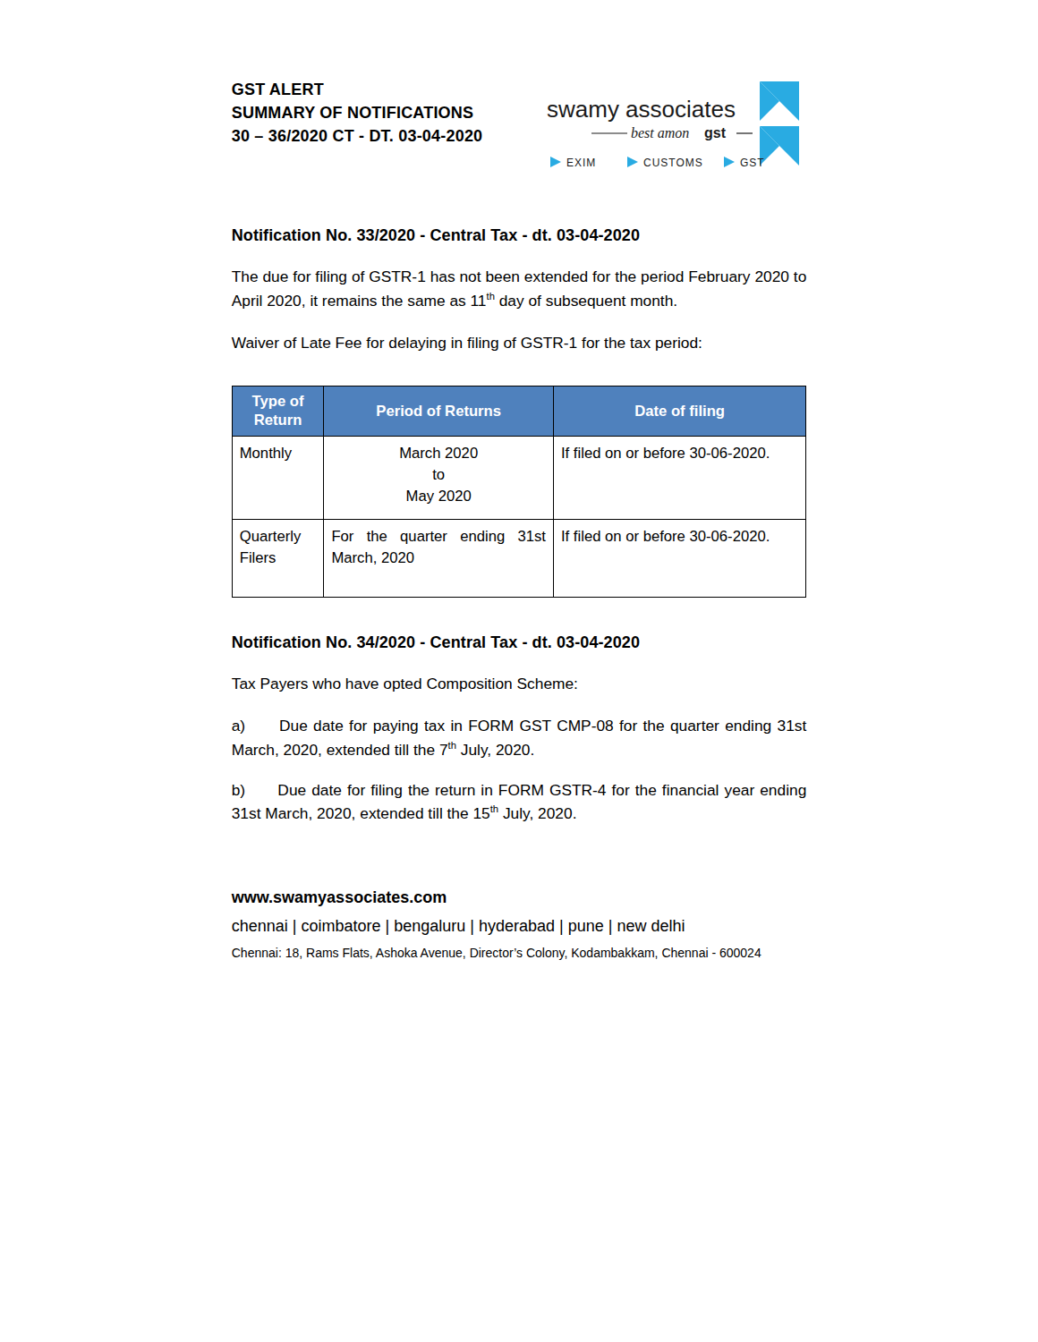GST ALERT
SUMMARY OF NOTIFICATIONS
30 – 36/2020 CT - DT. 03-04-2020
swamy associates best amon gst EXIM CUSTOMS GST
Notification No. 33/2020 - Central Tax - dt. 03-04-2020
The due for filing of GSTR-1 has not been extended for the period February 2020 to April 2020, it remains the same as 11th day of subsequent month.
Waiver of Late Fee for delaying in filing of GSTR-1 for the tax period:
| Type of Return | Period of Returns | Date of filing |
| --- | --- | --- |
| Monthly | March 2020 to May 2020 | If filed on or before 30-06-2020. |
| Quarterly Filers | For the quarter ending 31st March, 2020 | If filed on or before 30-06-2020. |
Notification No. 34/2020 - Central Tax - dt. 03-04-2020
Tax Payers who have opted Composition Scheme:
a) Due date for paying tax in FORM GST CMP-08 for the quarter ending 31st March, 2020, extended till the 7th July, 2020.
b) Due date for filing the return in FORM GSTR-4 for the financial year ending 31st March, 2020, extended till the 15th July, 2020.
www.swamyassociates.com
chennai | coimbatore | bengaluru | hyderabad | pune | new delhi
Chennai: 18, Rams Flats, Ashoka Avenue, Director’s Colony, Kodambakkam, Chennai - 600024